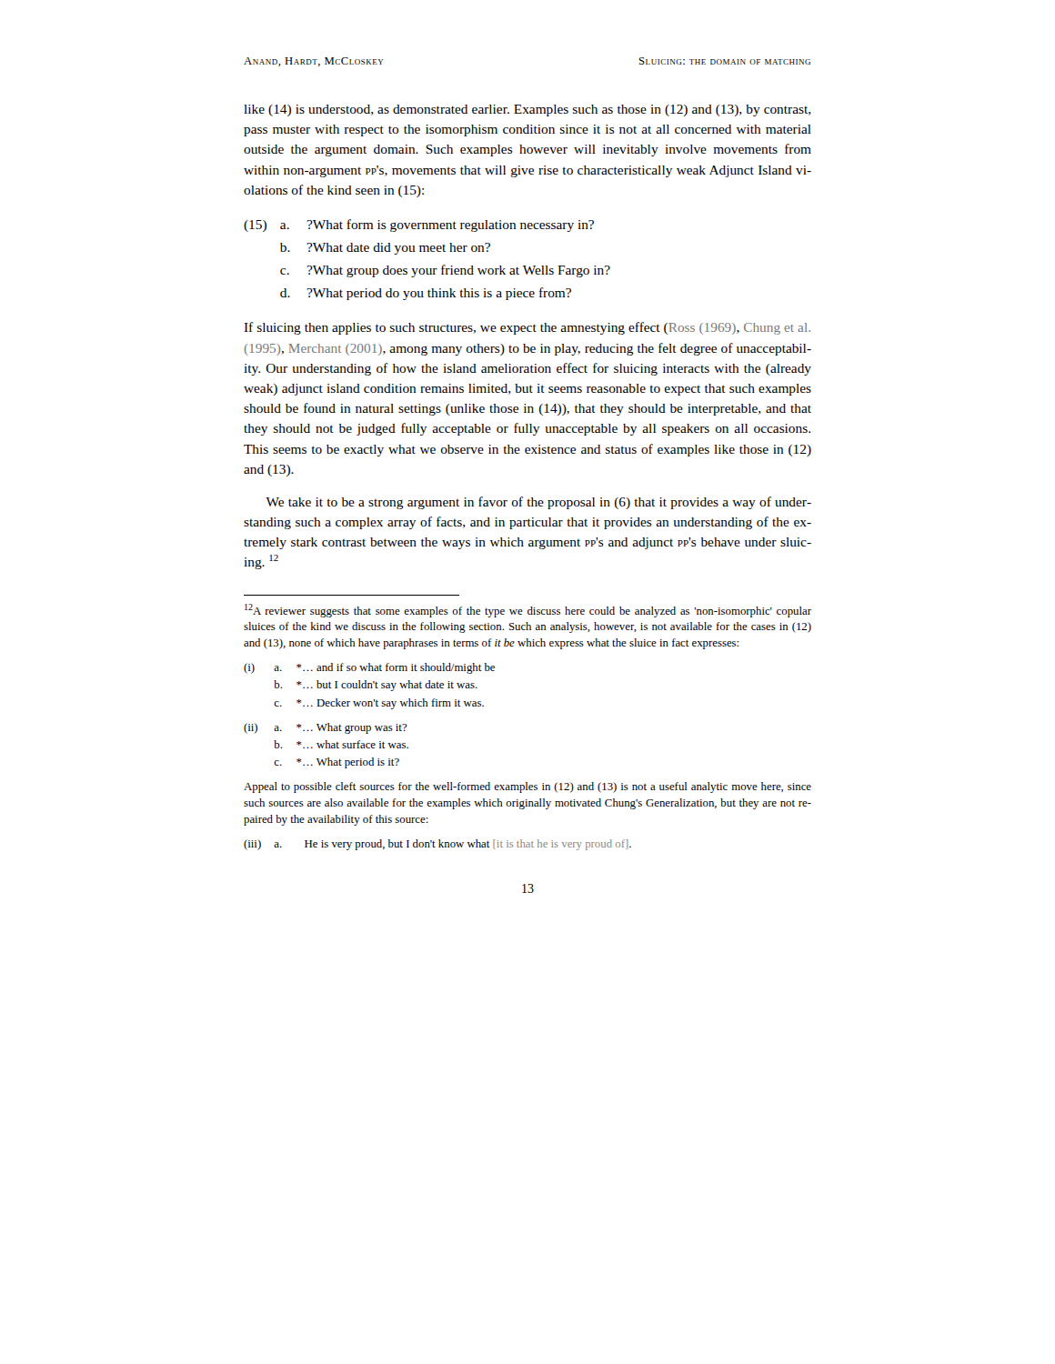Anand, Hardt, McCloskey Sluicing: the domain of matching
like (14) is understood, as demonstrated earlier. Examples such as those in (12) and (13), by contrast, pass muster with respect to the isomorphism condition since it is not at all concerned with material outside the argument domain. Such examples however will inevitably involve movements from within non-argument pp's, movements that will give rise to characteristically weak Adjunct Island violations of the kind seen in (15):
(15) a.?What form is government regulation necessary in? b.?What date did you meet her on? c.?What group does your friend work at Wells Fargo in? d.?What period do you think this is a piece from?
If sluicing then applies to such structures, we expect the amnestying effect (Ross (1969), Chung et al. (1995), Merchant (2001), among many others) to be in play, reducing the felt degree of unacceptability. Our understanding of how the island amelioration effect for sluicing interacts with the (already weak) adjunct island condition remains limited, but it seems reasonable to expect that such examples should be found in natural settings (unlike those in (14)), that they should be interpretable, and that they should not be judged fully acceptable or fully unacceptable by all speakers on all occasions. This seems to be exactly what we observe in the existence and status of examples like those in (12) and (13).
We take it to be a strong argument in favor of the proposal in (6) that it provides a way of understanding such a complex array of facts, and in particular that it provides an understanding of the extremely stark contrast between the ways in which argument pp's and adjunct pp's behave under sluicing. 12
12 A reviewer suggests that some examples of the type we discuss here could be analyzed as 'non-isomorphic' copular sluices of the kind we discuss in the following section. Such an analysis, however, is not available for the cases in (12) and (13), none of which have paraphrases in terms of it be which express what the sluice in fact expresses:
(i) a.*… and if so what form it should/might be b.*… but I couldn't say what date it was. c.*… Decker won't say which firm it was.
(ii) a.*… What group was it? b.*… what surface it was. c.*… What period is it?
Appeal to possible cleft sources for the well-formed examples in (12) and (13) is not a useful analytic move here, since such sources are also available for the examples which originally motivated Chung's Generalization, but they are not repaired by the availability of this source:
(iii) a. He is very proud, but I don't know what [it is that he is very proud of].
13